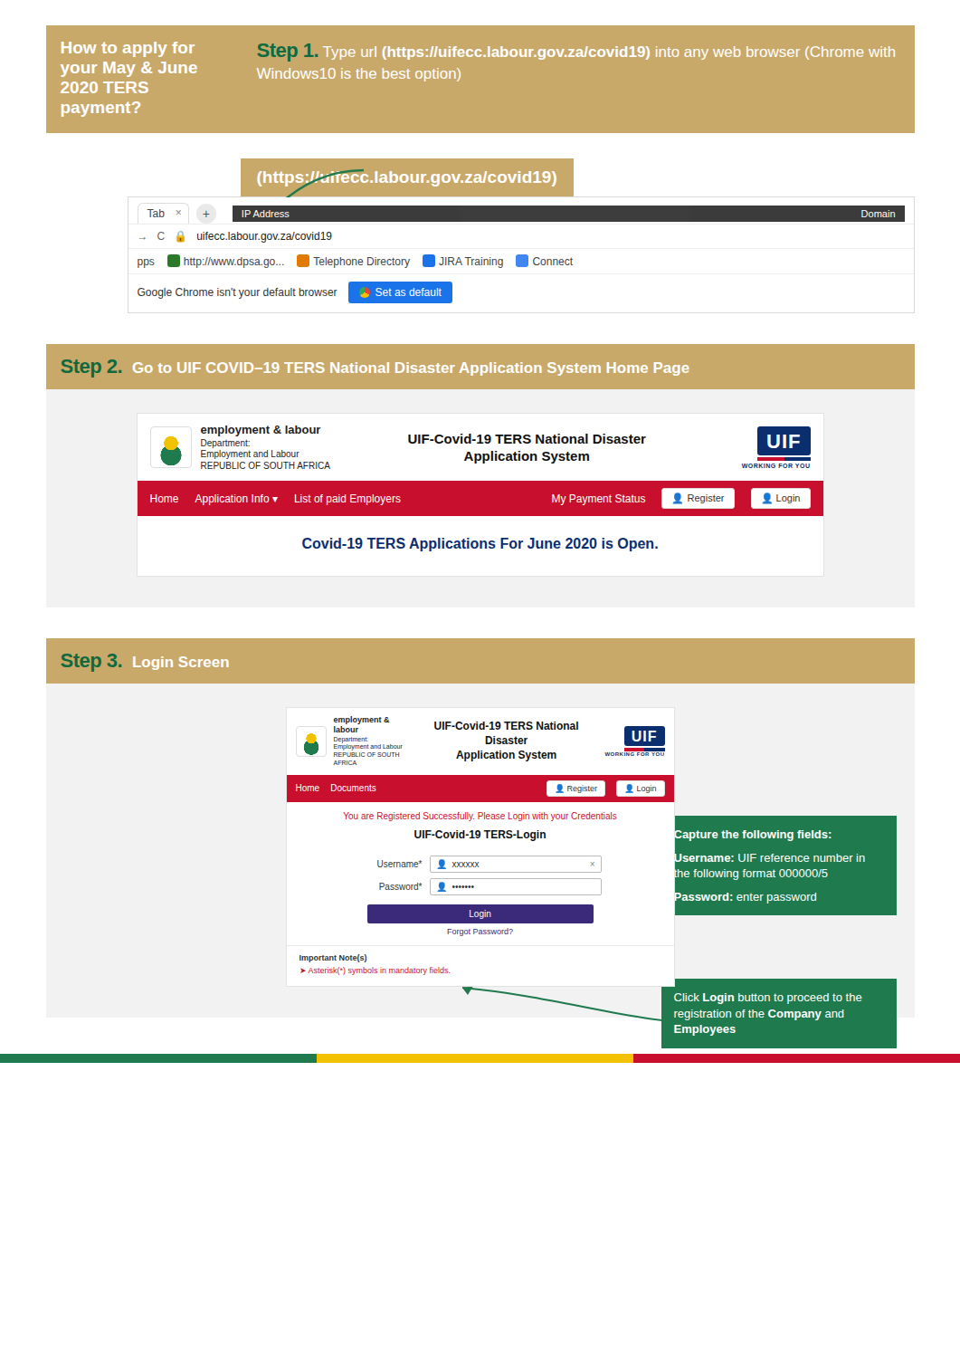How to apply for your May & June 2020 TERS payment?
Step 1. Type url (https://uifecc.labour.gov.za/covid19) into any web browser (Chrome with Windows10 is the best option)
(https://uifecc.labour.gov.za/covid19)
Tab ×
+
IP Address Domain
→ C 🔒 uifecc.labour.gov.za/covid19
pps http://www.dpsa.go... Telephone Directory JIRA Training Connect
Google Chrome isn't your default browser Set as default
Step 2. Go to UIF COVID–19 TERS National Disaster Application System Home Page
employment & labour
Department:
Employment and Labour
REPUBLIC OF SOUTH AFRICA
UIF-Covid-19 TERS National Disaster
Application System
UIF WORKING FOR YOU
Home Application Info ▾ List of paid Employers My Payment Status 👤 Register 👤 Login
Covid-19 TERS Applications For June 2020 is Open.
Step 3. Login Screen
employment & labour
Department:
Employment and Labour
REPUBLIC OF SOUTH AFRICA
UIF-Covid-19 TERS National Disaster
Application System
UIF WORKING FOR YOU
Home Documents 👤 Register 👤 Login
You are Registered Successfully. Please Login with your Credentials
UIF-Covid-19 TERS-Login
Username*
👤xxxxxx×
Password*
👤•••••••
Login
Forgot Password?
Important Note(s)
➤ Asterisk(*) symbols in mandatory fields.
Capture the following fields:
Username: UIF reference number in the following format 000000/5
Password: enter password
Click Login button to proceed to the registration of the Company and Employees